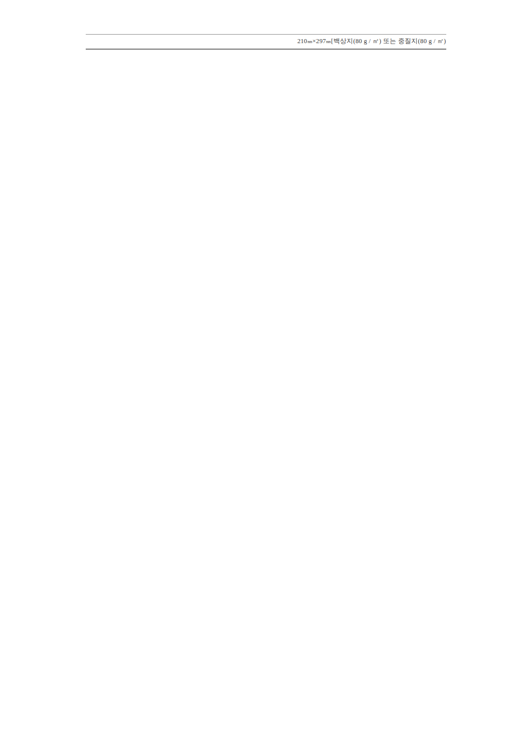210㎜×297㎜[백상지(80 g / ㎡) 또는 중질지(80 g / ㎡)